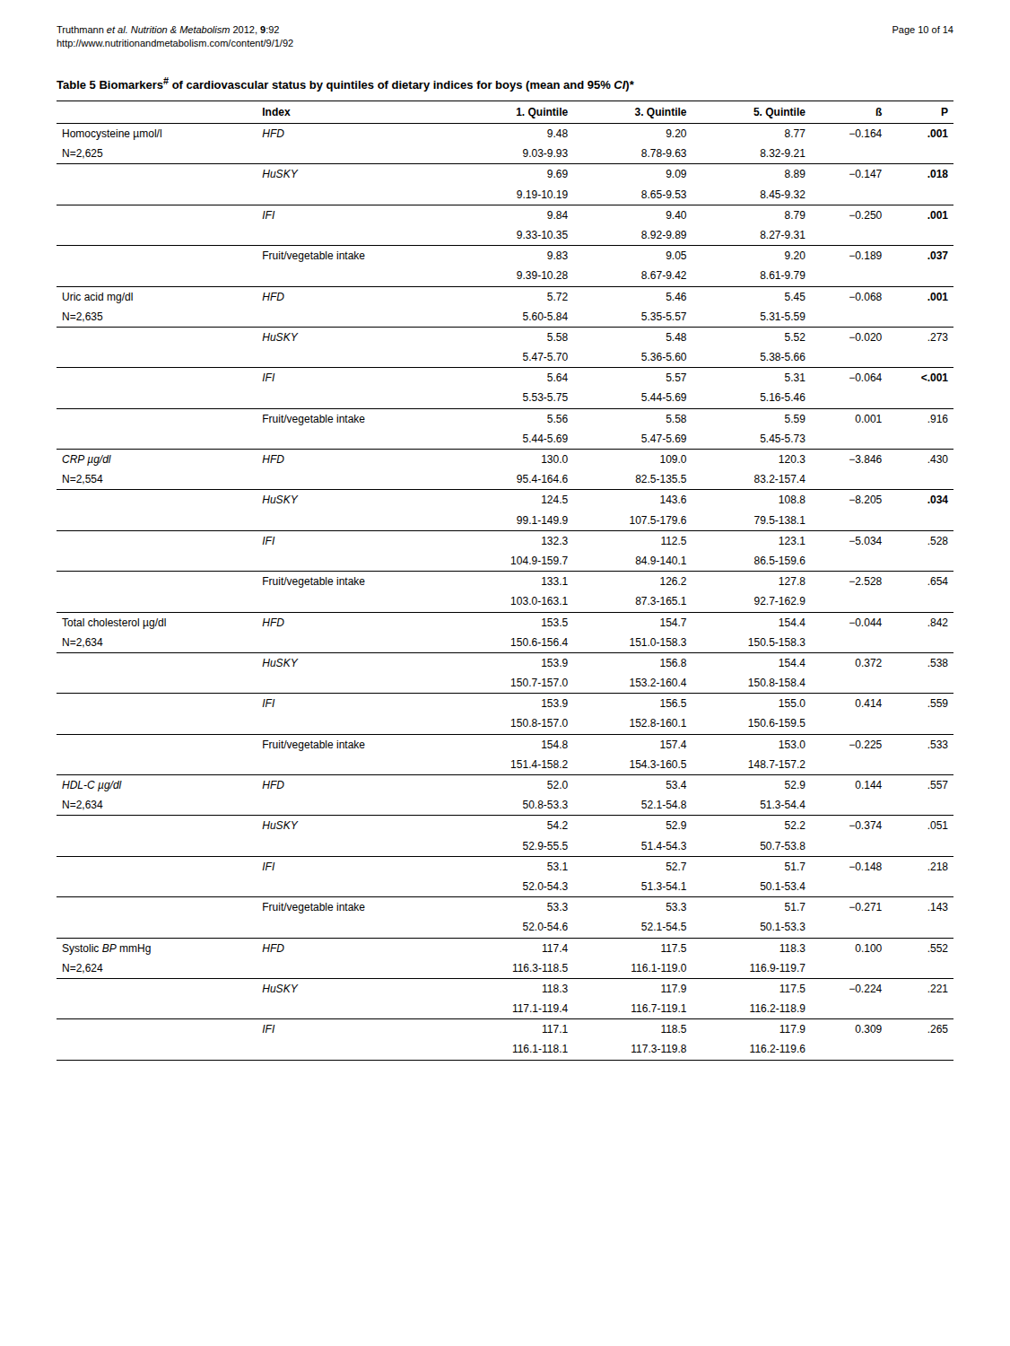Truthmann et al. Nutrition & Metabolism 2012, 9:92
http://www.nutritionandmetabolism.com/content/9/1/92
Page 10 of 14
Table 5 Biomarkers # of cardiovascular status by quintiles of dietary indices for boys (mean and 95% CI )*
| | Index | 1. Quintile | 3. Quintile | 5. Quintile | ß | P |
| --- | --- | --- | --- | --- | --- | --- |
| Homocysteine µmol/l | HFD | 9.48 | 9.20 | 8.77 | −0.164 | .001 |
| N=2,625 | | 9.03-9.93 | 8.78-9.63 | 8.32-9.21 | | |
| | HuSKY | 9.69 | 9.09 | 8.89 | −0.147 | .018 |
| | | 9.19-10.19 | 8.65-9.53 | 8.45-9.32 | | |
| | IFI | 9.84 | 9.40 | 8.79 | −0.250 | .001 |
| | | 9.33-10.35 | 8.92-9.89 | 8.27-9.31 | | |
| | Fruit/vegetable intake | 9.83 | 9.05 | 9.20 | −0.189 | .037 |
| | | 9.39-10.28 | 8.67-9.42 | 8.61-9.79 | | |
| Uric acid mg/dl | HFD | 5.72 | 5.46 | 5.45 | −0.068 | .001 |
| N=2,635 | | 5.60-5.84 | 5.35-5.57 | 5.31-5.59 | | |
| | HuSKY | 5.58 | 5.48 | 5.52 | −0.020 | .273 |
| | | 5.47-5.70 | 5.36-5.60 | 5.38-5.66 | | |
| | IFI | 5.64 | 5.57 | 5.31 | −0.064 | <.001 |
| | | 5.53-5.75 | 5.44-5.69 | 5.16-5.46 | | |
| | Fruit/vegetable intake | 5.56 | 5.58 | 5.59 | 0.001 | .916 |
| | | 5.44-5.69 | 5.47-5.69 | 5.45-5.73 | | |
| CRP µg/dl | HFD | 130.0 | 109.0 | 120.3 | −3.846 | .430 |
| N=2,554 | | 95.4-164.6 | 82.5-135.5 | 83.2-157.4 | | |
| | HuSKY | 124.5 | 143.6 | 108.8 | −8.205 | .034 |
| | | 99.1-149.9 | 107.5-179.6 | 79.5-138.1 | | |
| | IFI | 132.3 | 112.5 | 123.1 | −5.034 | .528 |
| | | 104.9-159.7 | 84.9-140.1 | 86.5-159.6 | | |
| | Fruit/vegetable intake | 133.1 | 126.2 | 127.8 | −2.528 | .654 |
| | | 103.0-163.1 | 87.3-165.1 | 92.7-162.9 | | |
| Total cholesterol µg/dl | HFD | 153.5 | 154.7 | 154.4 | −0.044 | .842 |
| N=2,634 | | 150.6-156.4 | 151.0-158.3 | 150.5-158.3 | | |
| | HuSKY | 153.9 | 156.8 | 154.4 | 0.372 | .538 |
| | | 150.7-157.0 | 153.2-160.4 | 150.8-158.4 | | |
| | IFI | 153.9 | 156.5 | 155.0 | 0.414 | .559 |
| | | 150.8-157.0 | 152.8-160.1 | 150.6-159.5 | | |
| | Fruit/vegetable intake | 154.8 | 157.4 | 153.0 | −0.225 | .533 |
| | | 151.4-158.2 | 154.3-160.5 | 148.7-157.2 | | |
| HDL-C µg/dl | HFD | 52.0 | 53.4 | 52.9 | 0.144 | .557 |
| N=2,634 | | 50.8-53.3 | 52.1-54.8 | 51.3-54.4 | | |
| | HuSKY | 54.2 | 52.9 | 52.2 | −0.374 | .051 |
| | | 52.9-55.5 | 51.4-54.3 | 50.7-53.8 | | |
| | IFI | 53.1 | 52.7 | 51.7 | −0.148 | .218 |
| | | 52.0-54.3 | 51.3-54.1 | 50.1-53.4 | | |
| | Fruit/vegetable intake | 53.3 | 53.3 | 51.7 | −0.271 | .143 |
| | | 52.0-54.6 | 52.1-54.5 | 50.1-53.3 | | |
| Systolic BP mmHg | HFD | 117.4 | 117.5 | 118.3 | 0.100 | .552 |
| N=2,624 | | 116.3-118.5 | 116.1-119.0 | 116.9-119.7 | | |
| | HuSKY | 118.3 | 117.9 | 117.5 | −0.224 | .221 |
| | | 117.1-119.4 | 116.7-119.1 | 116.2-118.9 | | |
| | IFI | 117.1 | 118.5 | 117.9 | 0.309 | .265 |
| | | 116.1-118.1 | 117.3-119.8 | 116.2-119.6 | | |